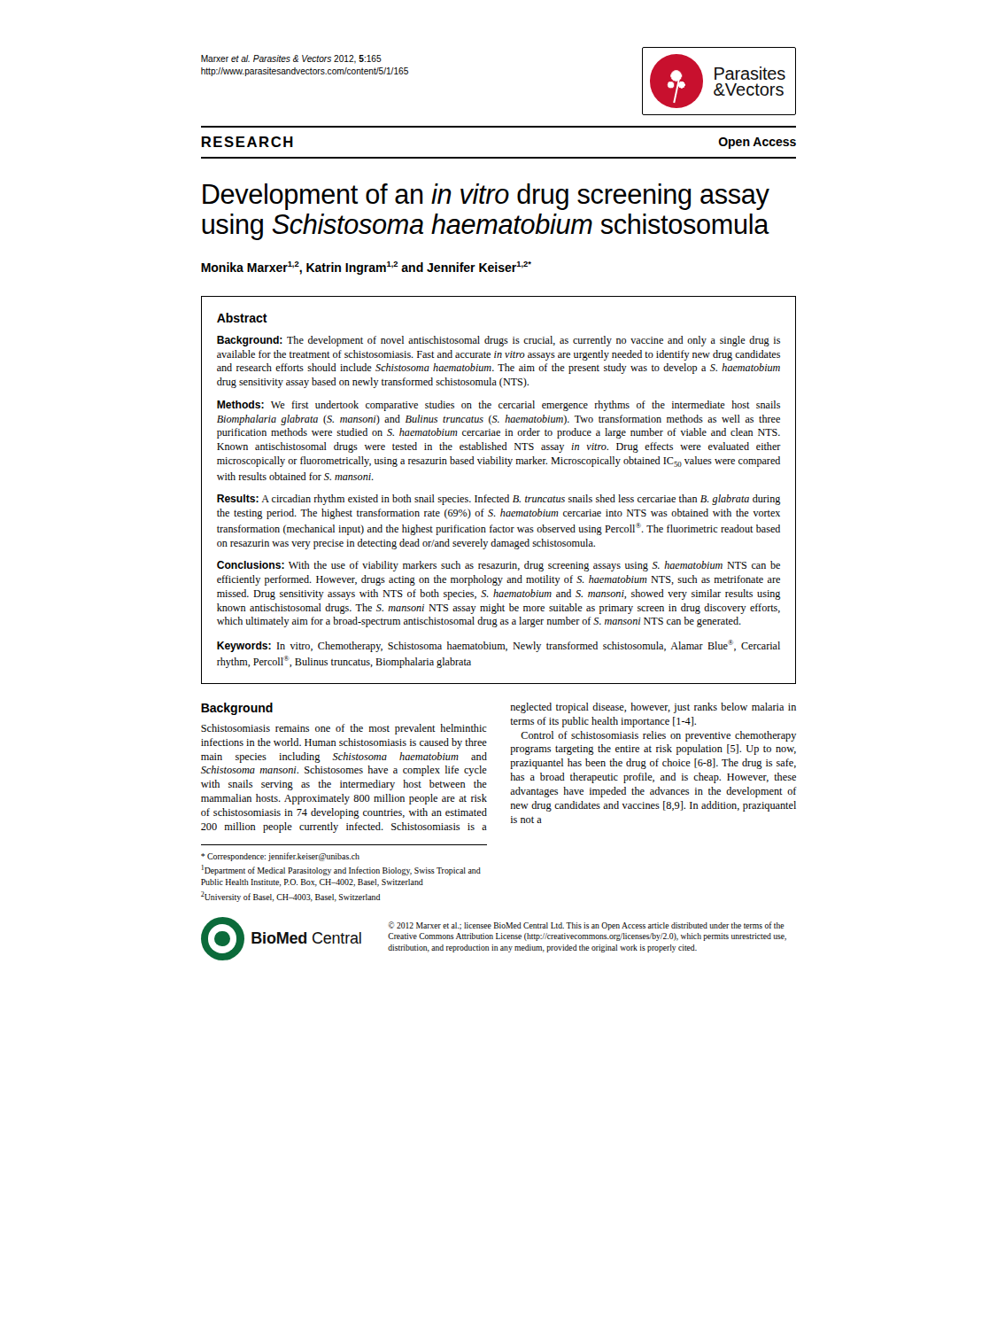Marxer et al. Parasites & Vectors 2012, 5:165
http://www.parasitesandvectors.com/content/5/1/165
Parasites
&Vectors
RESEARCH
Open Access
Development of an in vitro drug screening assay using Schistosoma haematobium schistosomula
Monika Marxer1,2, Katrin Ingram1,2 and Jennifer Keiser1,2*
Abstract
Background: The development of novel antischistosomal drugs is crucial, as currently no vaccine and only a single drug is available for the treatment of schistosomiasis. Fast and accurate in vitro assays are urgently needed to identify new drug candidates and research efforts should include Schistosoma haematobium. The aim of the present study was to develop a S. haematobium drug sensitivity assay based on newly transformed schistosomula (NTS).
Methods: We first undertook comparative studies on the cercarial emergence rhythms of the intermediate host snails Biomphalaria glabrata (S. mansoni) and Bulinus truncatus (S. haematobium). Two transformation methods as well as three purification methods were studied on S. haematobium cercariae in order to produce a large number of viable and clean NTS. Known antischistosomal drugs were tested in the established NTS assay in vitro. Drug effects were evaluated either microscopically or fluorometrically, using a resazurin based viability marker. Microscopically obtained IC50 values were compared with results obtained for S. mansoni.
Results: A circadian rhythm existed in both snail species. Infected B. truncatus snails shed less cercariae than B. glabrata during the testing period. The highest transformation rate (69%) of S. haematobium cercariae into NTS was obtained with the vortex transformation (mechanical input) and the highest purification factor was observed using Percoll®. The fluorimetric readout based on resazurin was very precise in detecting dead or/and severely damaged schistosomula.
Conclusions: With the use of viability markers such as resazurin, drug screening assays using S. haematobium NTS can be efficiently performed. However, drugs acting on the morphology and motility of S. haematobium NTS, such as metrifonate are missed. Drug sensitivity assays with NTS of both species, S. haematobium and S. mansoni, showed very similar results using known antischistosomal drugs. The S. mansoni NTS assay might be more suitable as primary screen in drug discovery efforts, which ultimately aim for a broad-spectrum antischistosomal drug as a larger number of S. mansoni NTS can be generated.
Keywords: In vitro, Chemotherapy, Schistosoma haematobium, Newly transformed schistosomula, Alamar Blue®, Cercarial rhythm, Percoll®, Bulinus truncatus, Biomphalaria glabrata
Background
Schistosomiasis remains one of the most prevalent helminthic infections in the world. Human schistosomiasis is caused by three main species including Schistosoma haematobium and Schistosoma mansoni. Schistosomes have a complex life cycle with snails serving as the intermediary host between the mammalian hosts. Approximately 800 million people are at risk of schistosomiasis in 74 developing countries, with an estimated 200 million people currently infected. Schistosomiasis is a neglected tropical disease, however, just ranks below malaria in terms of its public health importance [1-4].
Control of schistosomiasis relies on preventive chemotherapy programs targeting the entire at risk population [5]. Up to now, praziquantel has been the drug of choice [6-8]. The drug is safe, has a broad therapeutic profile, and is cheap. However, these advantages have impeded the advances in the development of new drug candidates and vaccines [8,9]. In addition, praziquantel is not a
* Correspondence: jennifer.keiser@unibas.ch
1Department of Medical Parasitology and Infection Biology, Swiss Tropical and Public Health Institute, P.O. Box, CH–4002, Basel, Switzerland
2University of Basel, CH–4003, Basel, Switzerland
BioMed Central
© 2012 Marxer et al.; licensee BioMed Central Ltd. This is an Open Access article distributed under the terms of the Creative Commons Attribution License (http://creativecommons.org/licenses/by/2.0), which permits unrestricted use, distribution, and reproduction in any medium, provided the original work is properly cited.